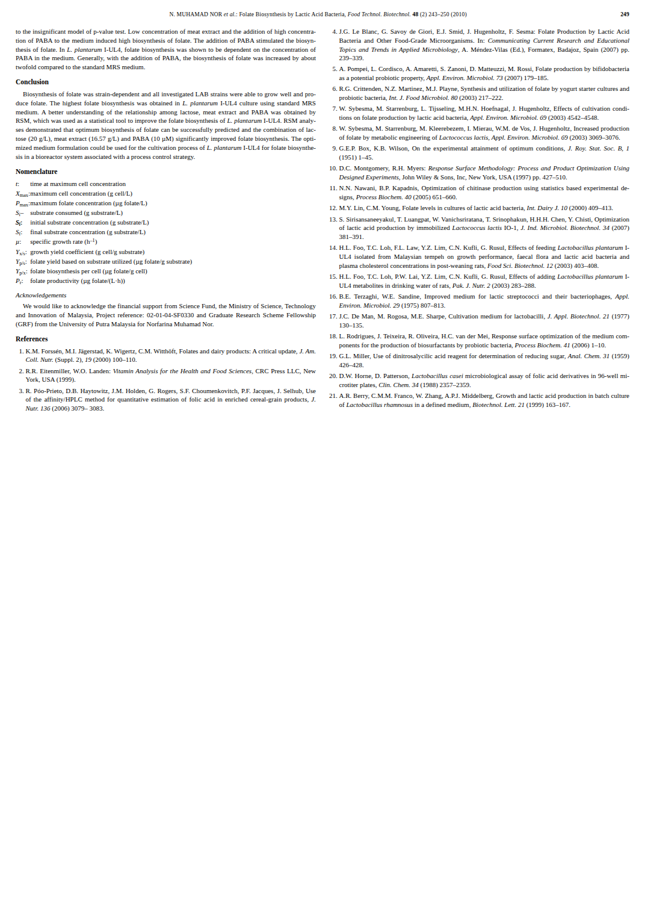249 N. MUHAMAD NOR et al.: Folate Biosynthesis by Lactic Acid Bacteria, Food Technol. Biotechnol. 48 (2) 243–250 (2010)
to the insignificant model of p-value test. Low concentration of meat extract and the addition of high concentration of PABA to the medium induced high biosynthesis of folate. The addition of PABA stimulated the biosynthesis of folate. In L. plantarum I-UL4, folate biosynthesis was shown to be dependent on the concentration of PABA in the medium. Generally, with the addition of PABA, the biosynthesis of folate was increased by about twofold compared to the standard MRS medium.
Conclusion
Biosynthesis of folate was strain-dependent and all investigated LAB strains were able to grow well and produce folate. The highest folate biosynthesis was obtained in L. plantarum I-UL4 culture using standard MRS medium. A better understanding of the relationship among lactose, meat extract and PABA was obtained by RSM, which was used as a statistical tool to improve the folate biosynthesis of L. plantarum I-UL4. RSM analyses demonstrated that optimum biosynthesis of folate can be successfully predicted and the combination of lactose (20 g/L), meat extract (16.57 g/L) and PABA (10 µM) significantly improved folate biosynthesis. The optimized medium formulation could be used for the cultivation process of L. plantarum I-UL4 for folate biosynthesis in a bioreactor system associated with a process control strategy.
Nomenclature
t: time at maximum cell concentration
Xmax: maximum cell concentration (g cell/L)
Pmax: maximum folate concentration (µg folate/L)
Si–Sf: substrate consumed (g substrate/L)
Si: initial substrate concentration (g substrate/L)
Sf: final substrate concentration (g substrate/L)
µ: specific growth rate (h–1)
Yx/s: growth yield coefficient (g cell/g substrate)
Yp/s: folate yield based on substrate utilized (µg folate/g substrate)
Yp/x: folate biosynthesis per cell (µg folate/g cell)
Pr: folate productivity (µg folate/(L·h))
Acknowledgements
We would like to acknowledge the financial support from Science Fund, the Ministry of Science, Technology and Innovation of Malaysia, Project reference: 02-01-04-SF0330 and Graduate Research Scheme Fellowship (GRF) from the University of Putra Malaysia for Norfarina Muhamad Nor.
References
K.M. Forssén, M.I. Jägerstad, K. Wigertz, C.M. Witthöft, Folates and dairy products: A critical update, J. Am. Coll. Nutr. (Suppl. 2), 19 (2000) 100–110.
R.R. Eitenmiller, W.O. Landen: Vitamin Analysis for the Health and Food Sciences, CRC Press LLC, New York, USA (1999).
R. Póo-Prieto, D.B. Haytowitz, J.M. Holden, G. Rogers, S.F. Choumenkovitch, P.F. Jacques, J. Selhub, Use of the affinity/HPLC method for quantitative estimation of folic acid in enriched cereal-grain products, J. Nutr. 136 (2006) 3079– 3083.
J.G. Le Blanc, G. Savoy de Giori, E.J. Smid, J. Hugenholtz, F. Sesma: Folate Production by Lactic Acid Bacteria and Other Food-Grade Microorganisms. In: Communicating Current Research and Educational Topics and Trends in Applied Microbiology, A. Méndez-Vilas (Ed.), Formatex, Badajoz, Spain (2007) pp. 239–339.
A. Pompei, L. Cordisco, A. Amaretti, S. Zanoni, D. Matteuzzi, M. Rossi, Folate production by bifidobacteria as a potential probiotic property, Appl. Environ. Microbiol. 73 (2007) 179–185.
R.G. Crittenden, N.Z. Martinez, M.J. Playne, Synthesis and utilization of folate by yogurt starter cultures and probiotic bacteria, Int. J. Food Microbiol. 80 (2003) 217–222.
W. Sybesma, M. Starrenburg, L. Tijsseling, M.H.N. Hoefnagal, J. Hugenholtz, Effects of cultivation conditions on folate production by lactic acid bacteria, Appl. Environ. Microbiol. 69 (2003) 4542–4548.
W. Sybesma, M. Starrenburg, M. Kleerebezem, I. Mierau, W.M. de Vos, J. Hugenholtz, Increased production of folate by metabolic engineering of Lactococcus lactis, Appl. Environ. Microbiol. 69 (2003) 3069–3076.
G.E.P. Box, K.B. Wilson, On the experimental attainment of optimum conditions, J. Roy. Stat. Soc. B, 1 (1951) 1–45.
D.C. Montgomery, R.H. Myers: Response Surface Methodology: Process and Product Optimization Using Designed Experiments, John Wiley & Sons, Inc, New York, USA (1997) pp. 427–510.
N.N. Nawani, B.P. Kapadnis, Optimization of chitinase production using statistics based experimental designs, Process Biochem. 40 (2005) 651–660.
M.Y. Lin, C.M. Young, Folate levels in cultures of lactic acid bacteria, Int. Dairy J. 10 (2000) 409–413.
S. Sirisansaneeyakul, T. Luangpat, W. Vanichsriratana, T. Srinophakun, H.H.H. Chen, Y. Chisti, Optimization of lactic acid production by immobilized Lactococcus lactis IO-1, J. Ind. Microbiol. Biotechnol. 34 (2007) 381–391.
H.L. Foo, T.C. Loh, F.L. Law, Y.Z. Lim, C.N. Kufli, G. Rusul, Effects of feeding Lactobacillus plantarum I-UL4 isolated from Malaysian tempeh on growth performance, faecal flora and lactic acid bacteria and plasma cholesterol concentrations in post-weaning rats, Food Sci. Biotechnol. 12 (2003) 403–408.
H.L. Foo, T.C. Loh, P.W. Lai, Y.Z. Lim, C.N. Kufli, G. Rusul, Effects of adding Lactobacillus plantarum I-UL4 metabolites in drinking water of rats, Pak. J. Nutr. 2 (2003) 283–288.
B.E. Terzaghi, W.E. Sandine, Improved medium for lactic streptococci and their bacteriophages, Appl. Environ. Microbiol. 29 (1975) 807–813.
J.C. De Man, M. Rogosa, M.E. Sharpe, Cultivation medium for lactobacilli, J. Appl. Biotechnol. 21 (1977) 130–135.
L. Rodrigues, J. Teixeira, R. Oliveira, H.C. van der Mei, Response surface optimization of the medium components for the production of biosurfactants by probiotic bacteria, Process Biochem. 41 (2006) 1–10.
G.L. Miller, Use of dinitrosalycilic acid reagent for determination of reducing sugar, Anal. Chem. 31 (1959) 426–428.
D.W. Horne, D. Patterson, Lactobacillus casei microbiological assay of folic acid derivatives in 96-well microtiter plates, Clin. Chem. 34 (1988) 2357–2359.
A.R. Berry, C.M.M. Franco, W. Zhang, A.P.J. Middelberg, Growth and lactic acid production in batch culture of Lactobacillus rhamnosus in a defined medium, Biotechnol. Lett. 21 (1999) 163–167.